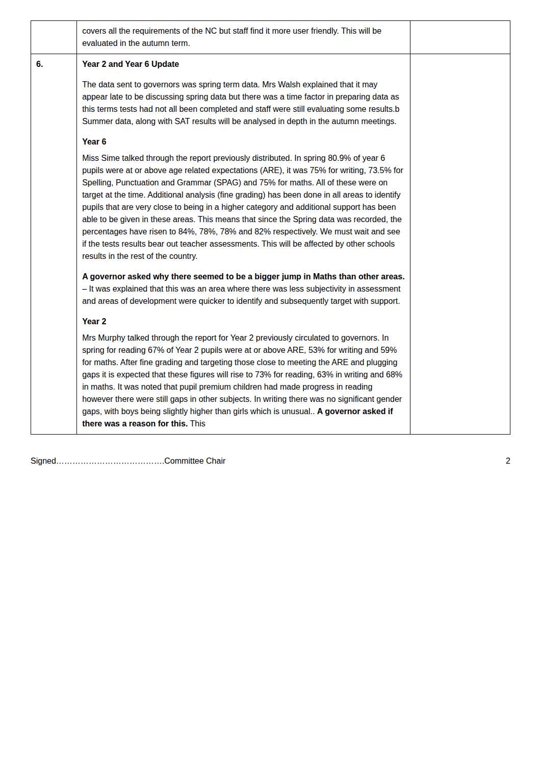| | covers all the requirements of the NC but staff find it more user friendly. This will be evaluated in the autumn term. | |
| 6. | Year 2 and Year 6 Update The data sent to governors was spring term data. Mrs Walsh explained that it may appear late to be discussing spring data but there was a time factor in preparing data as this terms tests had not all been completed and staff were still evaluating some results.b Summer data, along with SAT results will be analysed in depth in the autumn meetings. Year 6 Miss Sime talked through the report previously distributed. In spring 80.9% of year 6 pupils were at or above age related expectations (ARE), it was 75% for writing, 73.5% for Spelling, Punctuation and Grammar (SPAG) and 75% for maths. All of these were on target at the time. Additional analysis (fine grading) has been done in all areas to identify pupils that are very close to being in a higher category and additional support has been able to be given in these areas. This means that since the Spring data was recorded, the percentages have risen to 84%, 78%, 78% and 82% respectively. We must wait and see if the tests results bear out teacher assessments. This will be affected by other schools results in the rest of the country. A governor asked why there seemed to be a bigger jump in Maths than other areas. – It was explained that this was an area where there was less subjectivity in assessment and areas of development were quicker to identify and subsequently target with support. Year 2 Mrs Murphy talked through the report for Year 2 previously circulated to governors. In spring for reading 67% of Year 2 pupils were at or above ARE, 53% for writing and 59% for maths. After fine grading and targeting those close to meeting the ARE and plugging gaps it is expected that these figures will rise to 73% for reading, 63% in writing and 68% in maths. It was noted that pupil premium children had made progress in reading however there were still gaps in other subjects. In writing there was no significant gender gaps, with boys being slightly higher than girls which is unusual.. A governor asked if there was a reason for this. This | |
Signed………………………………….Committee Chair 2